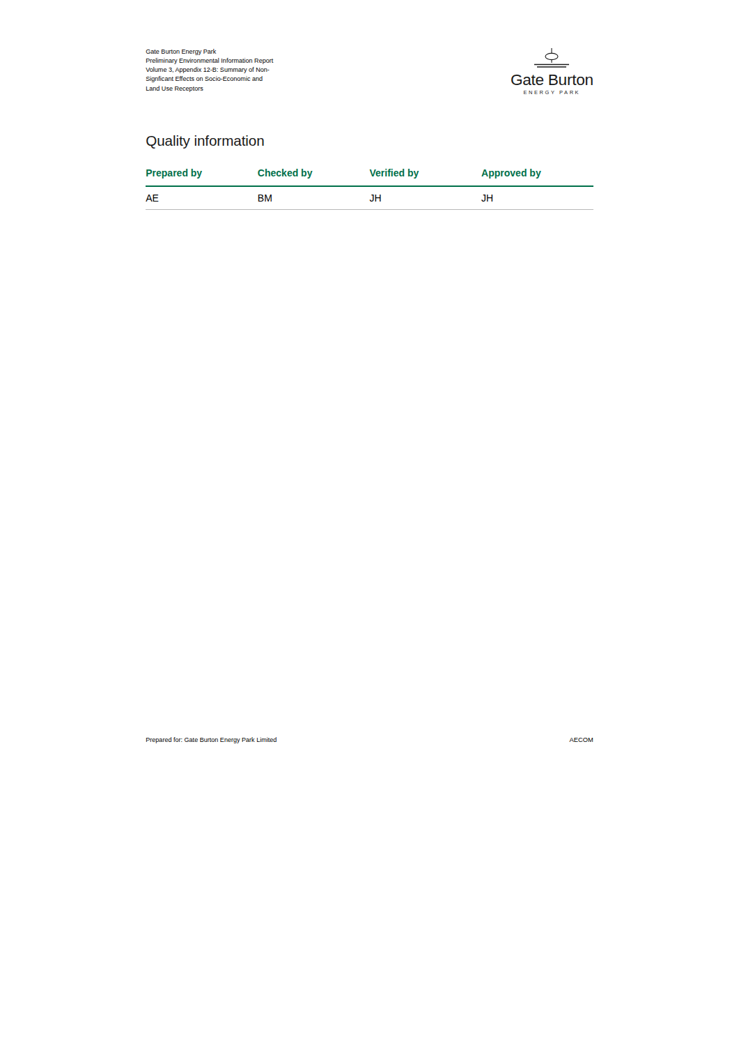Gate Burton Energy Park
Preliminary Environmental Information Report
Volume 3, Appendix 12-B: Summary of Non-
Signficant Effects on Socio-Economic and
Land Use Receptors
Gate Burton
ENERGY PARK
Quality information
| Prepared by | Checked by | Verified by | Approved by |
| --- | --- | --- | --- |
| AE | BM | JH | JH |
Prepared for: Gate Burton Energy Park Limited
AECOM